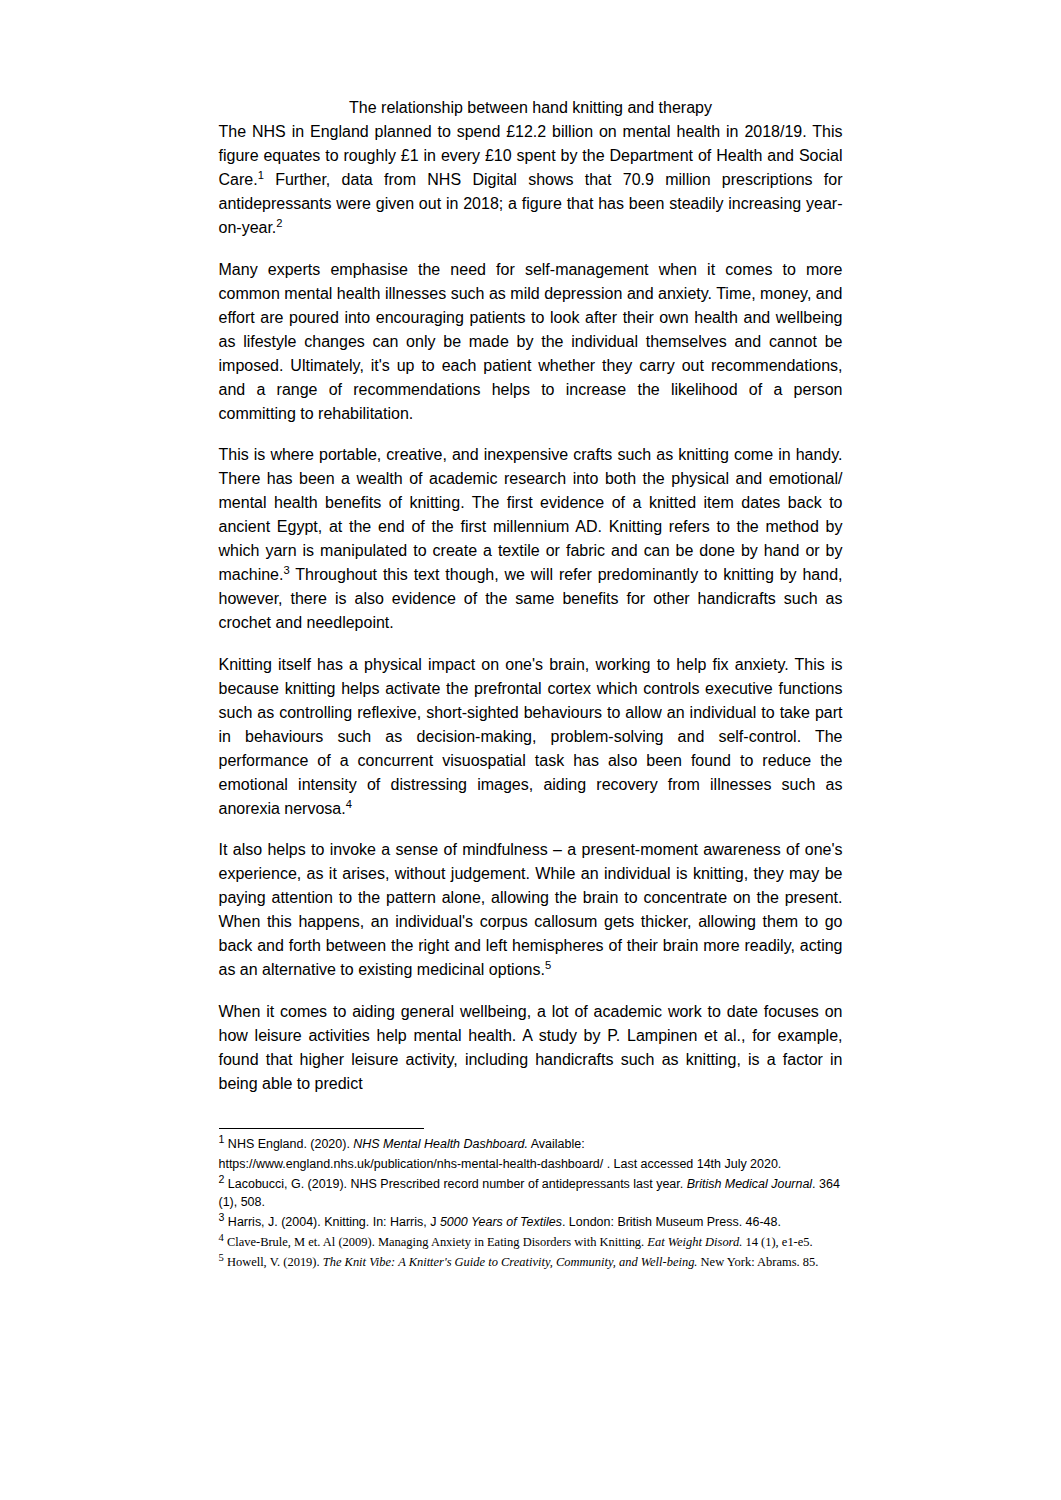The relationship between hand knitting and therapy
The NHS in England planned to spend £12.2 billion on mental health in 2018/19. This figure equates to roughly £1 in every £10 spent by the Department of Health and Social Care.1 Further, data from NHS Digital shows that 70.9 million prescriptions for antidepressants were given out in 2018; a figure that has been steadily increasing year-on-year.2
Many experts emphasise the need for self-management when it comes to more common mental health illnesses such as mild depression and anxiety. Time, money, and effort are poured into encouraging patients to look after their own health and wellbeing as lifestyle changes can only be made by the individual themselves and cannot be imposed. Ultimately, it's up to each patient whether they carry out recommendations, and a range of recommendations helps to increase the likelihood of a person committing to rehabilitation.
This is where portable, creative, and inexpensive crafts such as knitting come in handy. There has been a wealth of academic research into both the physical and emotional/ mental health benefits of knitting. The first evidence of a knitted item dates back to ancient Egypt, at the end of the first millennium AD. Knitting refers to the method by which yarn is manipulated to create a textile or fabric and can be done by hand or by machine.3 Throughout this text though, we will refer predominantly to knitting by hand, however, there is also evidence of the same benefits for other handicrafts such as crochet and needlepoint.
Knitting itself has a physical impact on one's brain, working to help fix anxiety. This is because knitting helps activate the prefrontal cortex which controls executive functions such as controlling reflexive, short-sighted behaviours to allow an individual to take part in behaviours such as decision-making, problem-solving and self-control. The performance of a concurrent visuospatial task has also been found to reduce the emotional intensity of distressing images, aiding recovery from illnesses such as anorexia nervosa.4
It also helps to invoke a sense of mindfulness – a present-moment awareness of one's experience, as it arises, without judgement. While an individual is knitting, they may be paying attention to the pattern alone, allowing the brain to concentrate on the present. When this happens, an individual's corpus callosum gets thicker, allowing them to go back and forth between the right and left hemispheres of their brain more readily, acting as an alternative to existing medicinal options.5
When it comes to aiding general wellbeing, a lot of academic work to date focuses on how leisure activities help mental health. A study by P. Lampinen et al., for example, found that higher leisure activity, including handicrafts such as knitting, is a factor in being able to predict
1 NHS England. (2020). NHS Mental Health Dashboard. Available:
https://www.england.nhs.uk/publication/nhs-mental-health-dashboard/ . Last accessed 14th July 2020.
2 Lacobucci, G. (2019). NHS Prescribed record number of antidepressants last year. British Medical Journal. 364 (1), 508.
3 Harris, J. (2004). Knitting. In: Harris, J 5000 Years of Textiles. London: British Museum Press. 46-48.
4 Clave-Brule, M et. Al (2009). Managing Anxiety in Eating Disorders with Knitting. Eat Weight Disord. 14 (1), e1-e5.
5 Howell, V. (2019). The Knit Vibe: A Knitter's Guide to Creativity, Community, and Well-being. New York: Abrams. 85.